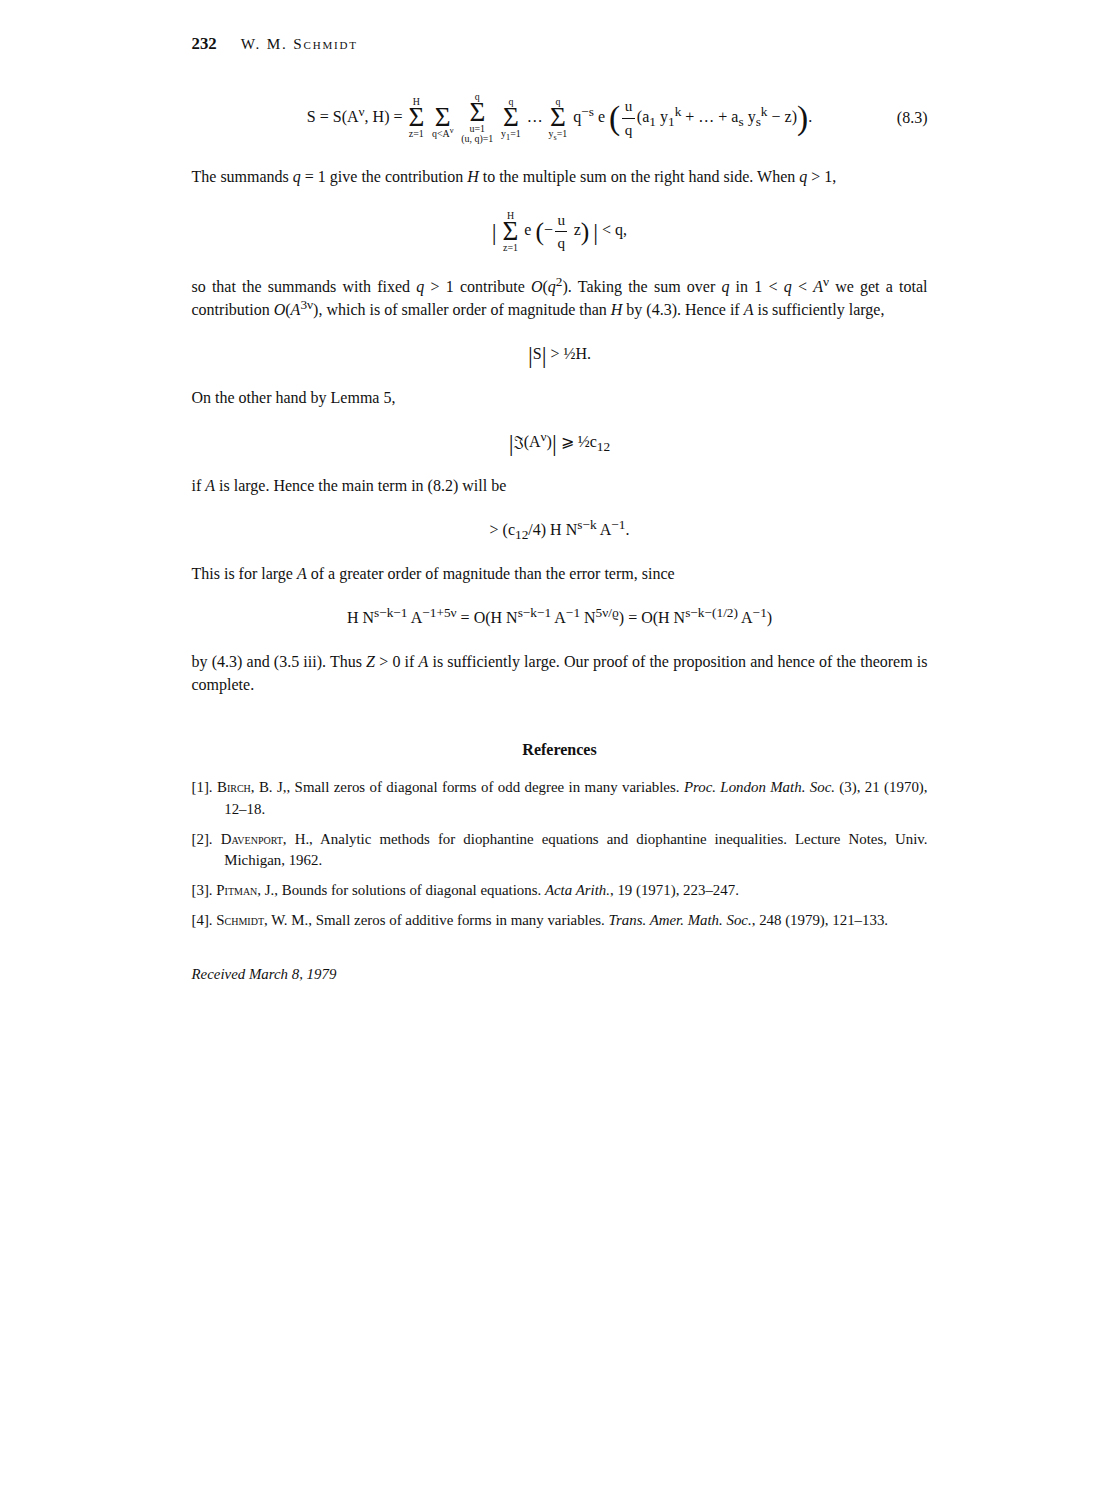232 W. M. Schmidt
S = S(Aν, H) = HΣz=1 Σq<Aν qΣu=1
(u, q)=1 qΣy1=1 … qΣys=1 q−s e (uq(a1 y1k + … + as ysk − z)). (8.3)
The summands q = 1 give the contribution H to the multiple sum on the right hand side. When q > 1,
| HΣz=1 e (−uq z) | < q,
so that the summands with fixed q > 1 contribute O(q2). Taking the sum over q in 1 < q < Aν we get a total contribution O(A3ν), which is of smaller order of magnitude than H by (4.3). Hence if A is sufficiently large,
|S| > ½H.
On the other hand by Lemma 5,
|𝔍(Aν)| ⩾ ½c12
if A is large. Hence the main term in (8.2) will be
> (c12/4) H Ns−k A−1.
This is for large A of a greater order of magnitude than the error term, since
H Ns−k−1 A−1+5ν = O(H Ns−k−1 A−1 N5ν/ϱ) = O(H Ns−k−(1/2) A−1)
by (4.3) and (3.5 iii). Thus Z > 0 if A is sufficiently large. Our proof of the proposition and hence of the theorem is complete.
References
[1]. Birch, B. J,, Small zeros of diagonal forms of odd degree in many variables. Proc. London Math. Soc. (3), 21 (1970), 12–18.
[2]. Davenport, H., Analytic methods for diophantine equations and diophantine inequalities. Lecture Notes, Univ. Michigan, 1962.
[3]. Pitman, J., Bounds for solutions of diagonal equations. Acta Arith., 19 (1971), 223–247.
[4]. Schmidt, W. M., Small zeros of additive forms in many variables. Trans. Amer. Math. Soc., 248 (1979), 121–133.
Received March 8, 1979